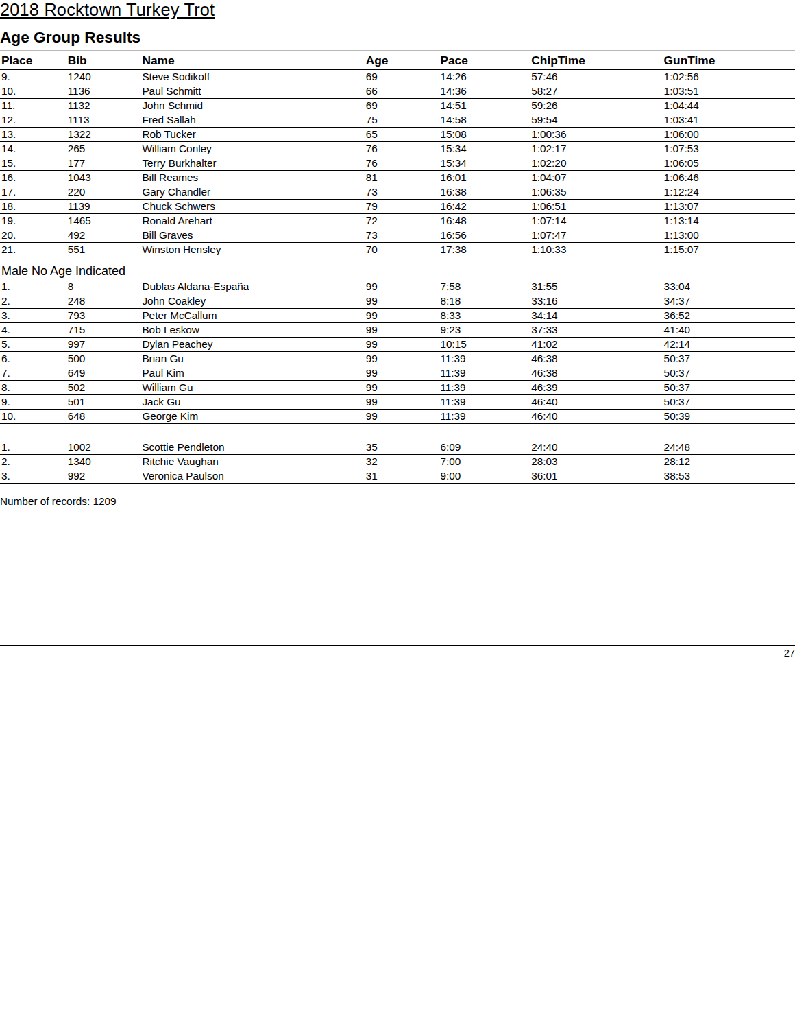2018 Rocktown Turkey Trot
Age Group Results
| Place | Bib | Name | Age | Pace | ChipTime | GunTime |
| --- | --- | --- | --- | --- | --- | --- |
| 9. | 1240 | Steve Sodikoff | 69 | 14:26 | 57:46 | 1:02:56 |
| 10. | 1136 | Paul Schmitt | 66 | 14:36 | 58:27 | 1:03:51 |
| 11. | 1132 | John Schmid | 69 | 14:51 | 59:26 | 1:04:44 |
| 12. | 1113 | Fred Sallah | 75 | 14:58 | 59:54 | 1:03:41 |
| 13. | 1322 | Rob Tucker | 65 | 15:08 | 1:00:36 | 1:06:00 |
| 14. | 265 | William Conley | 76 | 15:34 | 1:02:17 | 1:07:53 |
| 15. | 177 | Terry Burkhalter | 76 | 15:34 | 1:02:20 | 1:06:05 |
| 16. | 1043 | Bill Reames | 81 | 16:01 | 1:04:07 | 1:06:46 |
| 17. | 220 | Gary Chandler | 73 | 16:38 | 1:06:35 | 1:12:24 |
| 18. | 1139 | Chuck Schwers | 79 | 16:42 | 1:06:51 | 1:13:07 |
| 19. | 1465 | Ronald Arehart | 72 | 16:48 | 1:07:14 | 1:13:14 |
| 20. | 492 | Bill Graves | 73 | 16:56 | 1:07:47 | 1:13:00 |
| 21. | 551 | Winston Hensley | 70 | 17:38 | 1:10:33 | 1:15:07 |
| Male No Age Indicated |
| 1. | 8 | Dublas Aldana-España | 99 | 7:58 | 31:55 | 33:04 |
| 2. | 248 | John Coakley | 99 | 8:18 | 33:16 | 34:37 |
| 3. | 793 | Peter McCallum | 99 | 8:33 | 34:14 | 36:52 |
| 4. | 715 | Bob Leskow | 99 | 9:23 | 37:33 | 41:40 |
| 5. | 997 | Dylan Peachey | 99 | 10:15 | 41:02 | 42:14 |
| 6. | 500 | Brian Gu | 99 | 11:39 | 46:38 | 50:37 |
| 7. | 649 | Paul Kim | 99 | 11:39 | 46:38 | 50:37 |
| 8. | 502 | William Gu | 99 | 11:39 | 46:39 | 50:37 |
| 9. | 501 | Jack Gu | 99 | 11:39 | 46:40 | 50:37 |
| 10. | 648 | George Kim | 99 | 11:39 | 46:40 | 50:39 |
| 1. | 1002 | Scottie Pendleton | 35 | 6:09 | 24:40 | 24:48 |
| 2. | 1340 | Ritchie Vaughan | 32 | 7:00 | 28:03 | 28:12 |
| 3. | 992 | Veronica Paulson | 31 | 9:00 | 36:01 | 38:53 |
Number of records: 1209
27